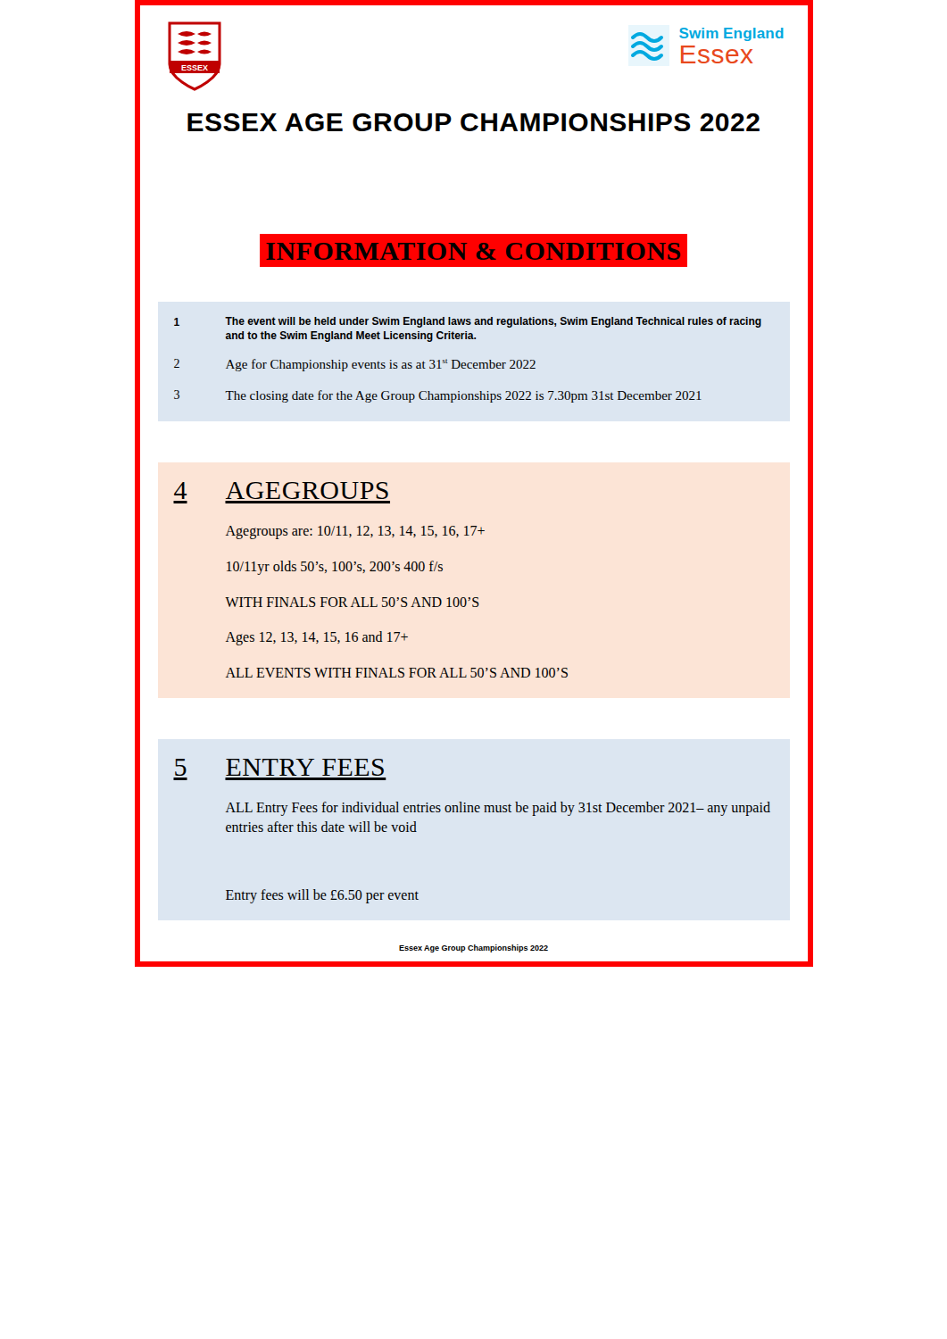ESSEX
Swim England
Essex
ESSEX AGE GROUP CHAMPIONSHIPS 2022
INFORMATION & CONDITIONS
1
The event will be held under Swim England laws and regulations, Swim England Technical rules of racing and to the Swim England Meet Licensing Criteria.
2
Age for Championship events is as at 31st December 2022
3
The closing date for the Age Group Championships 2022 is 7.30pm 31st December 2021
4
AGEGROUPS
Agegroups are: 10/11, 12, 13, 14, 15, 16, 17+
10/11yr olds 50’s, 100’s, 200’s 400 f/s
WITH FINALS FOR ALL 50’S AND 100’S
Ages 12, 13, 14, 15, 16 and 17+
ALL EVENTS WITH FINALS FOR ALL 50’S AND 100’S
5
ENTRY FEES
ALL Entry Fees for individual entries online must be paid by 31st December 2021– any unpaid entries after this date will be void
Entry fees will be £6.50 per event
Essex Age Group Championships 2022